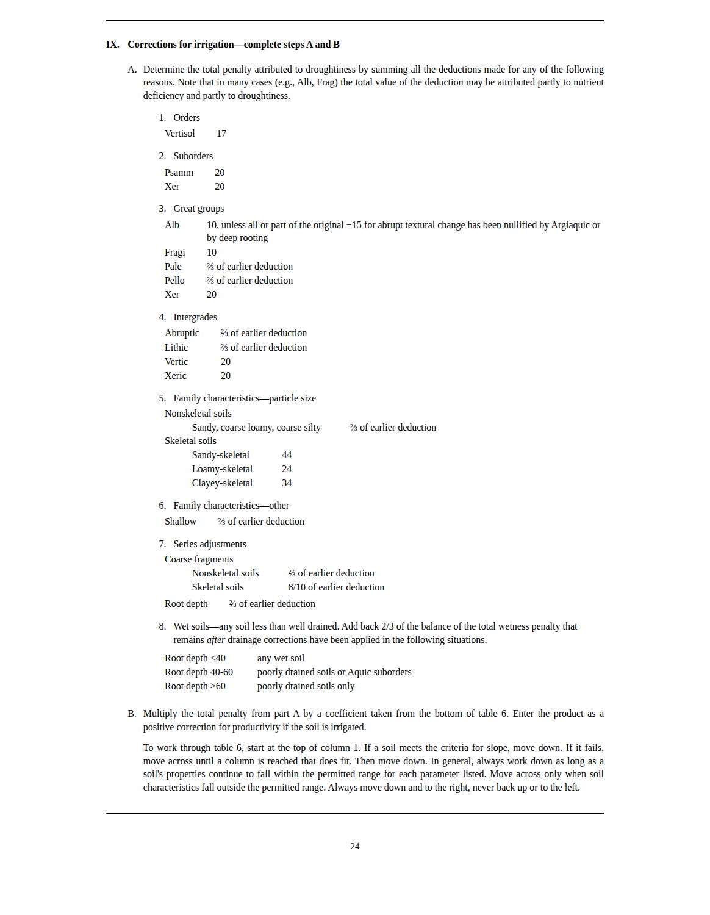IX. Corrections for irrigation—complete steps A and B
A.
Determine the total penalty attributed to droughtiness by summing all the deductions made for any of the following reasons. Note that in many cases (e.g., Alb, Frag) the total value of the deduction may be attributed partly to nutrient deficiency and partly to droughtiness.
1.
Orders
| Vertisol | 17 | |
2.
Suborders
| Psamm | 20 | |
| Xer | 20 | |
3.
Great groups
| Alb | 10, unless all or part of the original −15 for abrupt textural change has been nullified by Argiaquic or by deep rooting |
| Fragi | 10 | |
| Pale | ⅔ of earlier deduction |
| Pello | ⅔ of earlier deduction |
| Xer | 20 | |
4.
Intergrades
| Abruptic | ⅔ of earlier deduction |
| Lithic | ⅔ of earlier deduction |
| Vertic | 20 | |
| Xeric | 20 | |
5.
Family characteristics—particle size
Nonskeletal soils
| Sandy, coarse loamy, coarse silty | ⅔ of earlier deduction |
Skeletal soils
| Sandy-skeletal | 44 |
| Loamy-skeletal | 24 |
| Clayey-skeletal | 34 |
6.
Family characteristics—other
| Shallow | ⅔ of earlier deduction |
7.
Series adjustments
Coarse fragments
| Nonskeletal soils | ⅔ of earlier deduction |
| Skeletal soils | 8/10 of earlier deduction |
| Root depth | ⅔ of earlier deduction |
8.
Wet soils—any soil less than well drained. Add back 2/3 of the balance of the total wetness penalty that remains after drainage corrections have been applied in the following situations.
| Root depth <40 | any wet soil |
| Root depth 40-60 | poorly drained soils or Aquic suborders |
| Root depth >60 | poorly drained soils only |
B.
Multiply the total penalty from part A by a coefficient taken from the bottom of table 6. Enter the product as a positive correction for productivity if the soil is irrigated.
To work through table 6, start at the top of column 1. If a soil meets the criteria for slope, move down. If it fails, move across until a column is reached that does fit. Then move down. In general, always work down as long as a soil's properties continue to fall within the permitted range for each parameter listed. Move across only when soil characteristics fall outside the permitted range. Always move down and to the right, never back up or to the left.
24